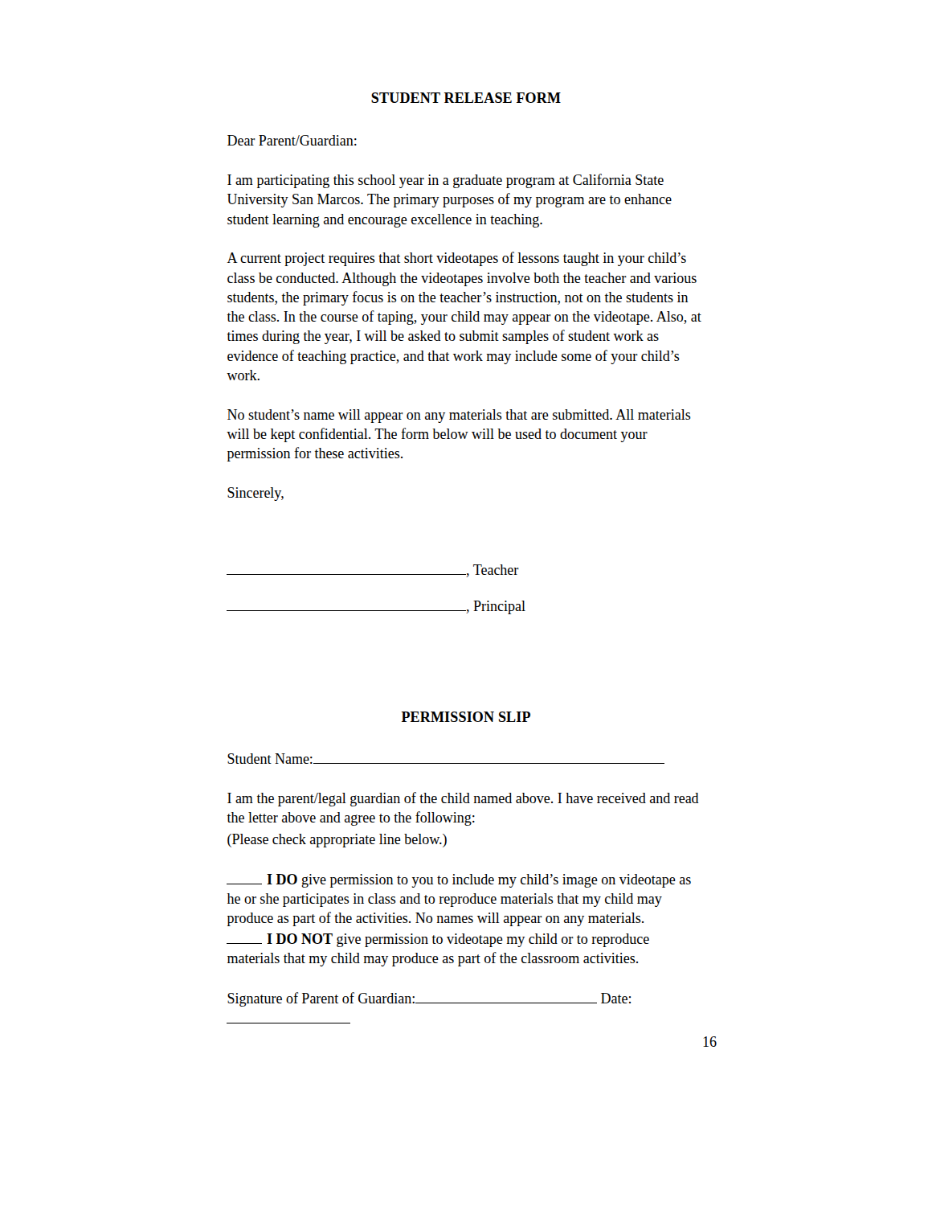STUDENT RELEASE FORM
Dear Parent/Guardian:
I am participating this school year in a graduate program at California State University San Marcos. The primary purposes of my program are to enhance student learning and encourage excellence in teaching.
A current project requires that short videotapes of lessons taught in your child’s class be conducted. Although the videotapes involve both the teacher and various students, the primary focus is on the teacher’s instruction, not on the students in the class. In the course of taping, your child may appear on the videotape. Also, at times during the year, I will be asked to submit samples of student work as evidence of teaching practice, and that work may include some of your child’s work.
No student’s name will appear on any materials that are submitted. All materials will be kept confidential. The form below will be used to document your permission for these activities.
Sincerely,
, Teacher
, Principal
PERMISSION SLIP
Student Name:
I am the parent/legal guardian of the child named above. I have received and read the letter above and agree to the following:
(Please check appropriate line below.)
I DO give permission to you to include my child’s image on videotape as he or she participates in class and to reproduce materials that my child may produce as part of the activities. No names will appear on any materials.
I DO NOT give permission to videotape my child or to reproduce materials that my child may produce as part of the classroom activities.
Signature of Parent of Guardian: Date:
16